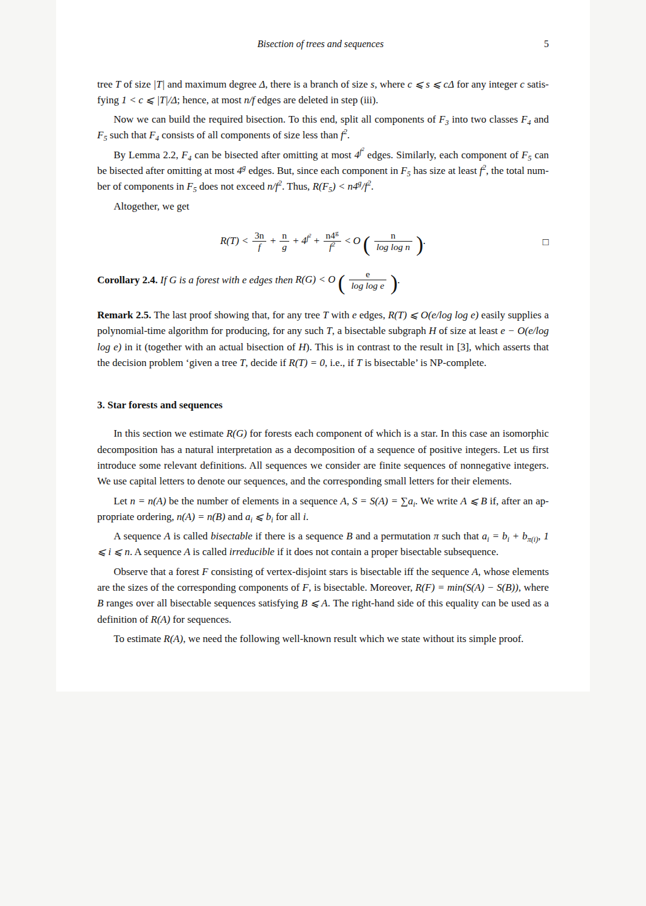Bisection of trees and sequences 5
tree T of size |T| and maximum degree Δ, there is a branch of size s, where c ⩽ s ⩽ cΔ for any integer c satisfying 1 < c ⩽ |T|/Δ; hence, at most n/f edges are deleted in step (iii).
Now we can build the required bisection. To this end, split all components of F3 into two classes F4 and F5 such that F4 consists of all components of size less than f2.
By Lemma 2.2, F4 can be bisected after omitting at most 4f2 edges. Similarly, each component of F5 can be bisected after omitting at most 4g edges. But, since each component in F5 has size at least f2, the total number of components in F5 does not exceed n/f2. Thus, R(F5) < n4g/f2.
Altogether, we get
R(T) < 3n f + ng + 4f2 + n4g f2 < O ( nlog log n ). □
Corollary 2.4. If G is a forest with e edges then R(G) < O ( elog log e ).
Remark 2.5. The last proof showing that, for any tree T with e edges, R(T) ⩽ O(e/log log e) easily supplies a polynomial-time algorithm for producing, for any such T, a bisectable subgraph H of size at least e − O(e/log log e) in it (together with an actual bisection of H). This is in contrast to the result in [3], which asserts that the decision problem ‘given a tree T, decide if R(T) = 0, i.e., if T is bisectable’ is NP-complete.
3. Star forests and sequences
In this section we estimate R(G) for forests each component of which is a star. In this case an isomorphic decomposition has a natural interpretation as a decomposition of a sequence of positive integers. Let us first introduce some relevant definitions. All sequences we consider are finite sequences of nonnegative integers. We use capital letters to denote our sequences, and the corresponding small letters for their elements.
Let n = n(A) be the number of elements in a sequence A, S = S(A) = ∑ai. We write A ⩽ B if, after an appropriate ordering, n(A) = n(B) and ai ⩽ bi for all i.
A sequence A is called bisectable if there is a sequence B and a permutation π such that ai = bi + bπ(i), 1 ⩽ i ⩽ n. A sequence A is called irreducible if it does not contain a proper bisectable subsequence.
Observe that a forest F consisting of vertex-disjoint stars is bisectable iff the sequence A, whose elements are the sizes of the corresponding components of F, is bisectable. Moreover, R(F) = min(S(A) − S(B)), where B ranges over all bisectable sequences satisfying B ⩽ A. The right-hand side of this equality can be used as a definition of R(A) for sequences.
To estimate R(A), we need the following well-known result which we state without its simple proof.